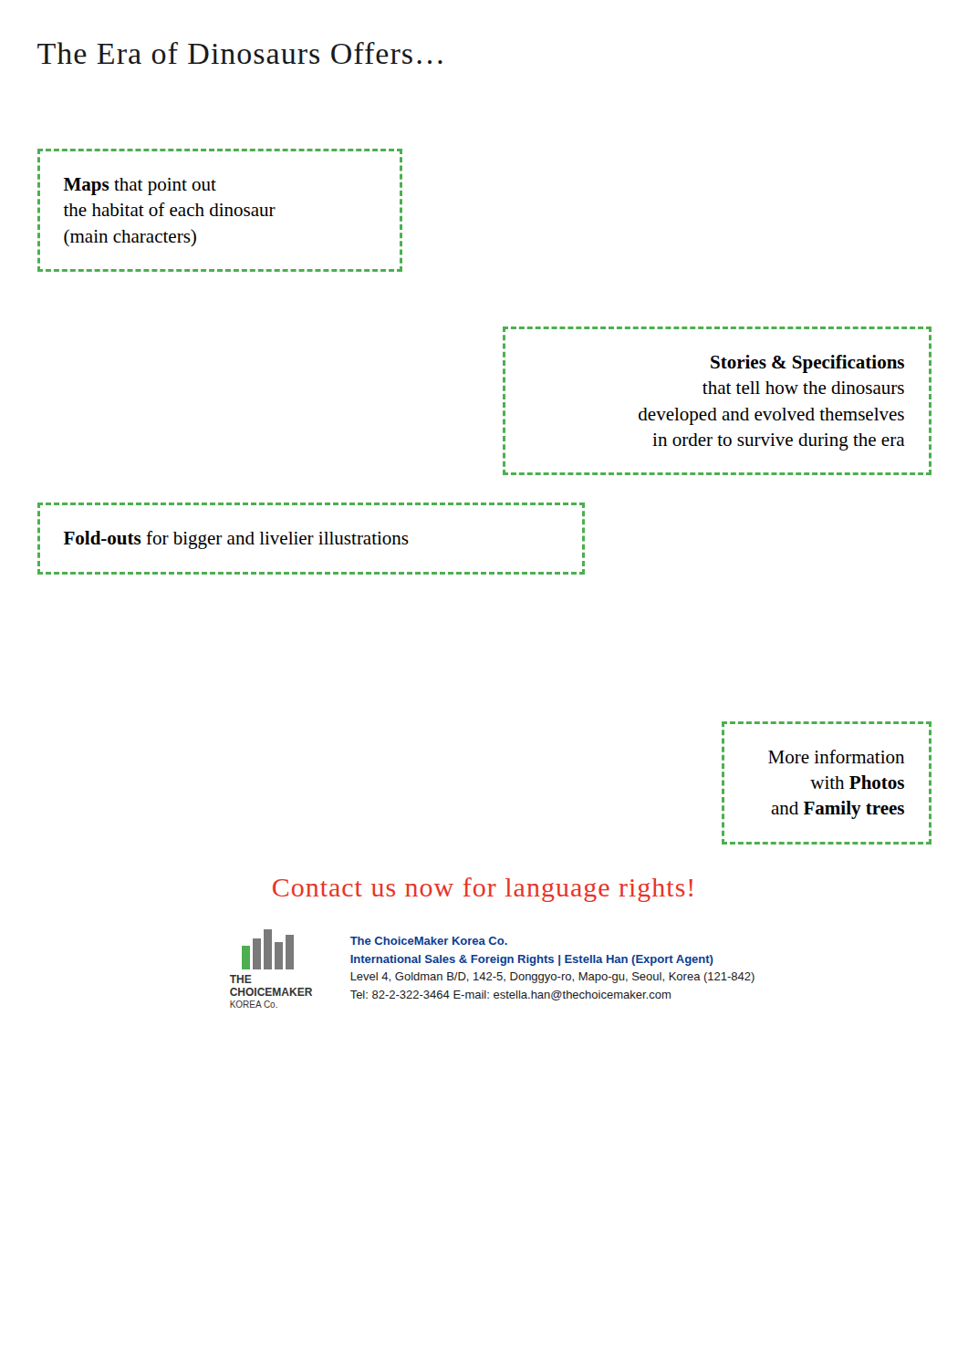The Era of Dinosaurs Offers…
Maps that point out
the habitat of each dinosaur
(main characters)
Stories & Specifications
that tell how the dinosaurs
developed and evolved themselves
in order to survive during the era
Fold-outs for bigger and livelier illustrations
More information
with Photos
and Family trees
Contact us now for language rights!
THE
CHOICEMAKER
KOREA Co.
The ChoiceMaker Korea Co.
International Sales & Foreign Rights | Estella Han (Export Agent)
Level 4, Goldman B/D, 142-5, Donggyo-ro, Mapo-gu, Seoul, Korea (121-842)
Tel: 82-2-322-3464 E-mail: estella.han@thechoicemaker.com